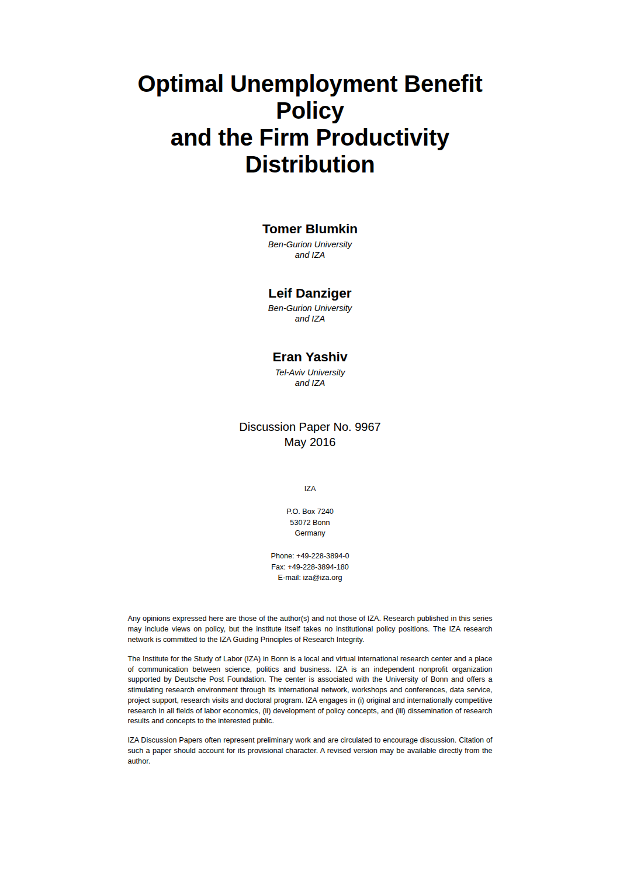Optimal Unemployment Benefit Policy
and the Firm Productivity Distribution
Tomer Blumkin
Ben-Gurion University
and IZA
Leif Danziger
Ben-Gurion University
and IZA
Eran Yashiv
Tel-Aviv University
and IZA
Discussion Paper No. 9967
May 2016
IZA
P.O. Box 7240
53072 Bonn
Germany
Phone: +49-228-3894-0
Fax: +49-228-3894-180
E-mail: iza@iza.org
Any opinions expressed here are those of the author(s) and not those of IZA. Research published in this series may include views on policy, but the institute itself takes no institutional policy positions. The IZA research network is committed to the IZA Guiding Principles of Research Integrity.
The Institute for the Study of Labor (IZA) in Bonn is a local and virtual international research center and a place of communication between science, politics and business. IZA is an independent nonprofit organization supported by Deutsche Post Foundation. The center is associated with the University of Bonn and offers a stimulating research environment through its international network, workshops and conferences, data service, project support, research visits and doctoral program. IZA engages in (i) original and internationally competitive research in all fields of labor economics, (ii) development of policy concepts, and (iii) dissemination of research results and concepts to the interested public.
IZA Discussion Papers often represent preliminary work and are circulated to encourage discussion. Citation of such a paper should account for its provisional character. A revised version may be available directly from the author.